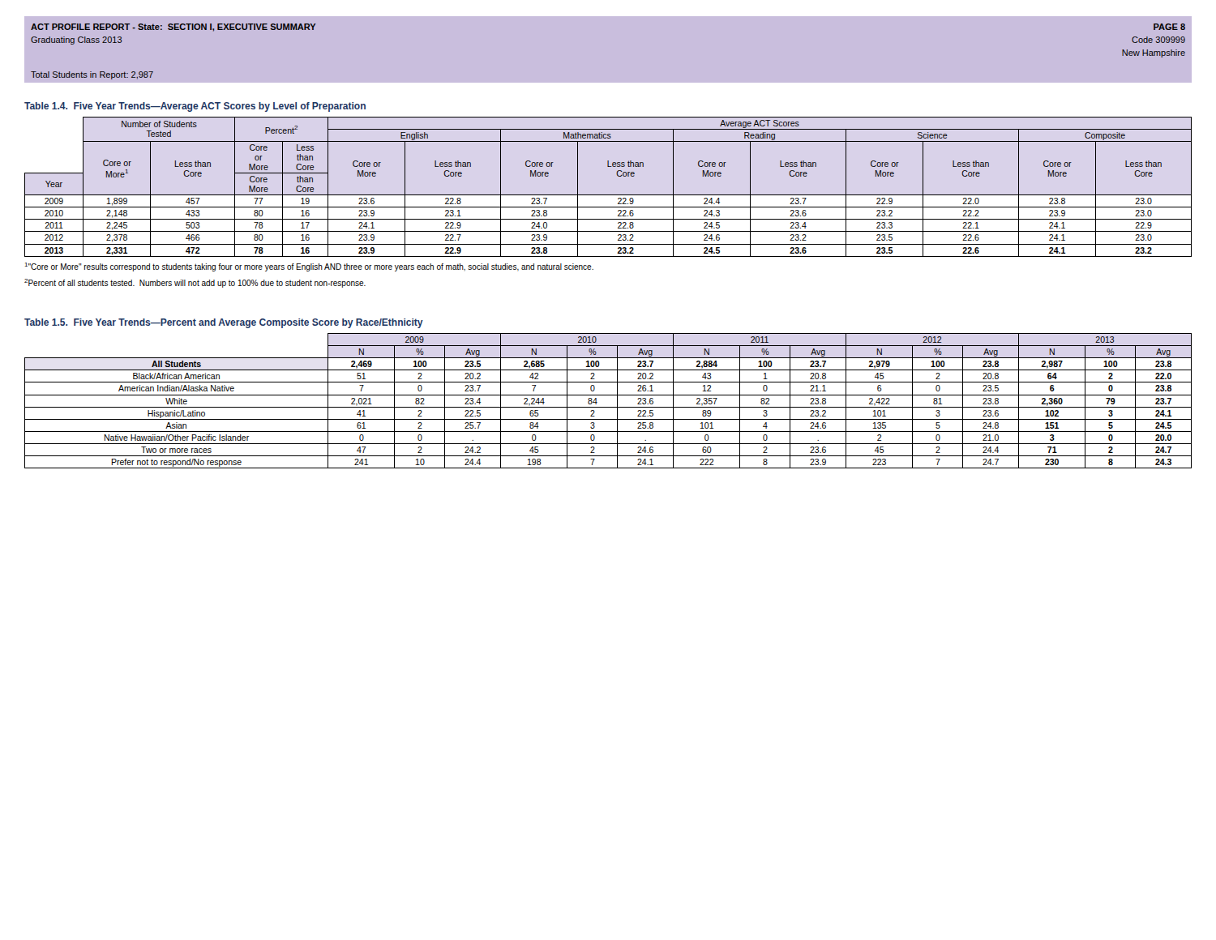ACT PROFILE REPORT - State: SECTION I, EXECUTIVE SUMMARY
Graduating Class 2013
PAGE 8
Code 309999
New Hampshire
Total Students in Report: 2,987
Table 1.4. Five Year Trends—Average ACT Scores by Level of Preparation
| | Number of Students Tested | Percent 2 | Average ACT Scores |
| --- | --- | --- | --- |
| English | Mathematics | Reading | Science | Composite |
| | Core or More 1 | Less than Core | Core or More | Less than Core | Core or More | Less than Core | Core or More | Less than Core | Core or More | Less than Core | Core or More | Less than Core | Core or More | Less than Core |
| Year | Core More | than Core |
| 2009 | 1,899 | 457 | 77 | 19 | 23.6 | 22.8 | 23.7 | 22.9 | 24.4 | 23.7 | 22.9 | 22.0 | 23.8 | 23.0 |
| 2010 | 2,148 | 433 | 80 | 16 | 23.9 | 23.1 | 23.8 | 22.6 | 24.3 | 23.6 | 23.2 | 22.2 | 23.9 | 23.0 |
| 2011 | 2,245 | 503 | 78 | 17 | 24.1 | 22.9 | 24.0 | 22.8 | 24.5 | 23.4 | 23.3 | 22.1 | 24.1 | 22.9 |
| 2012 | 2,378 | 466 | 80 | 16 | 23.9 | 22.7 | 23.9 | 23.2 | 24.6 | 23.2 | 23.5 | 22.6 | 24.1 | 23.0 |
| 2013 | 2,331 | 472 | 78 | 16 | 23.9 | 22.9 | 23.8 | 23.2 | 24.5 | 23.6 | 23.5 | 22.6 | 24.1 | 23.2 |
1"Core or More" results correspond to students taking four or more years of English AND three or more years each of math, social studies, and natural science.
2Percent of all students tested. Numbers will not add up to 100% due to student non-response.
Table 1.5. Five Year Trends—Percent and Average Composite Score by Race/Ethnicity
| | 2009 | 2010 | 2011 | 2012 | 2013 |
| --- | --- | --- | --- | --- | --- |
| | N | % | Avg | N | % | Avg | N | % | Avg | N | % | Avg | N | % | Avg |
| All Students | 2,469 | 100 | 23.5 | 2,685 | 100 | 23.7 | 2,884 | 100 | 23.7 | 2,979 | 100 | 23.8 | 2,987 | 100 | 23.8 |
| Black/African American | 51 | 2 | 20.2 | 42 | 2 | 20.2 | 43 | 1 | 20.8 | 45 | 2 | 20.8 | 64 | 2 | 22.0 |
| American Indian/Alaska Native | 7 | 0 | 23.7 | 7 | 0 | 26.1 | 12 | 0 | 21.1 | 6 | 0 | 23.5 | 6 | 0 | 23.8 |
| White | 2,021 | 82 | 23.4 | 2,244 | 84 | 23.6 | 2,357 | 82 | 23.8 | 2,422 | 81 | 23.8 | 2,360 | 79 | 23.7 |
| Hispanic/Latino | 41 | 2 | 22.5 | 65 | 2 | 22.5 | 89 | 3 | 23.2 | 101 | 3 | 23.6 | 102 | 3 | 24.1 |
| Asian | 61 | 2 | 25.7 | 84 | 3 | 25.8 | 101 | 4 | 24.6 | 135 | 5 | 24.8 | 151 | 5 | 24.5 |
| Native Hawaiian/Other Pacific Islander | 0 | 0 | . | 0 | 0 | . | 0 | 0 | . | 2 | 0 | 21.0 | 3 | 0 | 20.0 |
| Two or more races | 47 | 2 | 24.2 | 45 | 2 | 24.6 | 60 | 2 | 23.6 | 45 | 2 | 24.4 | 71 | 2 | 24.7 |
| Prefer not to respond/No response | 241 | 10 | 24.4 | 198 | 7 | 24.1 | 222 | 8 | 23.9 | 223 | 7 | 24.7 | 230 | 8 | 24.3 |